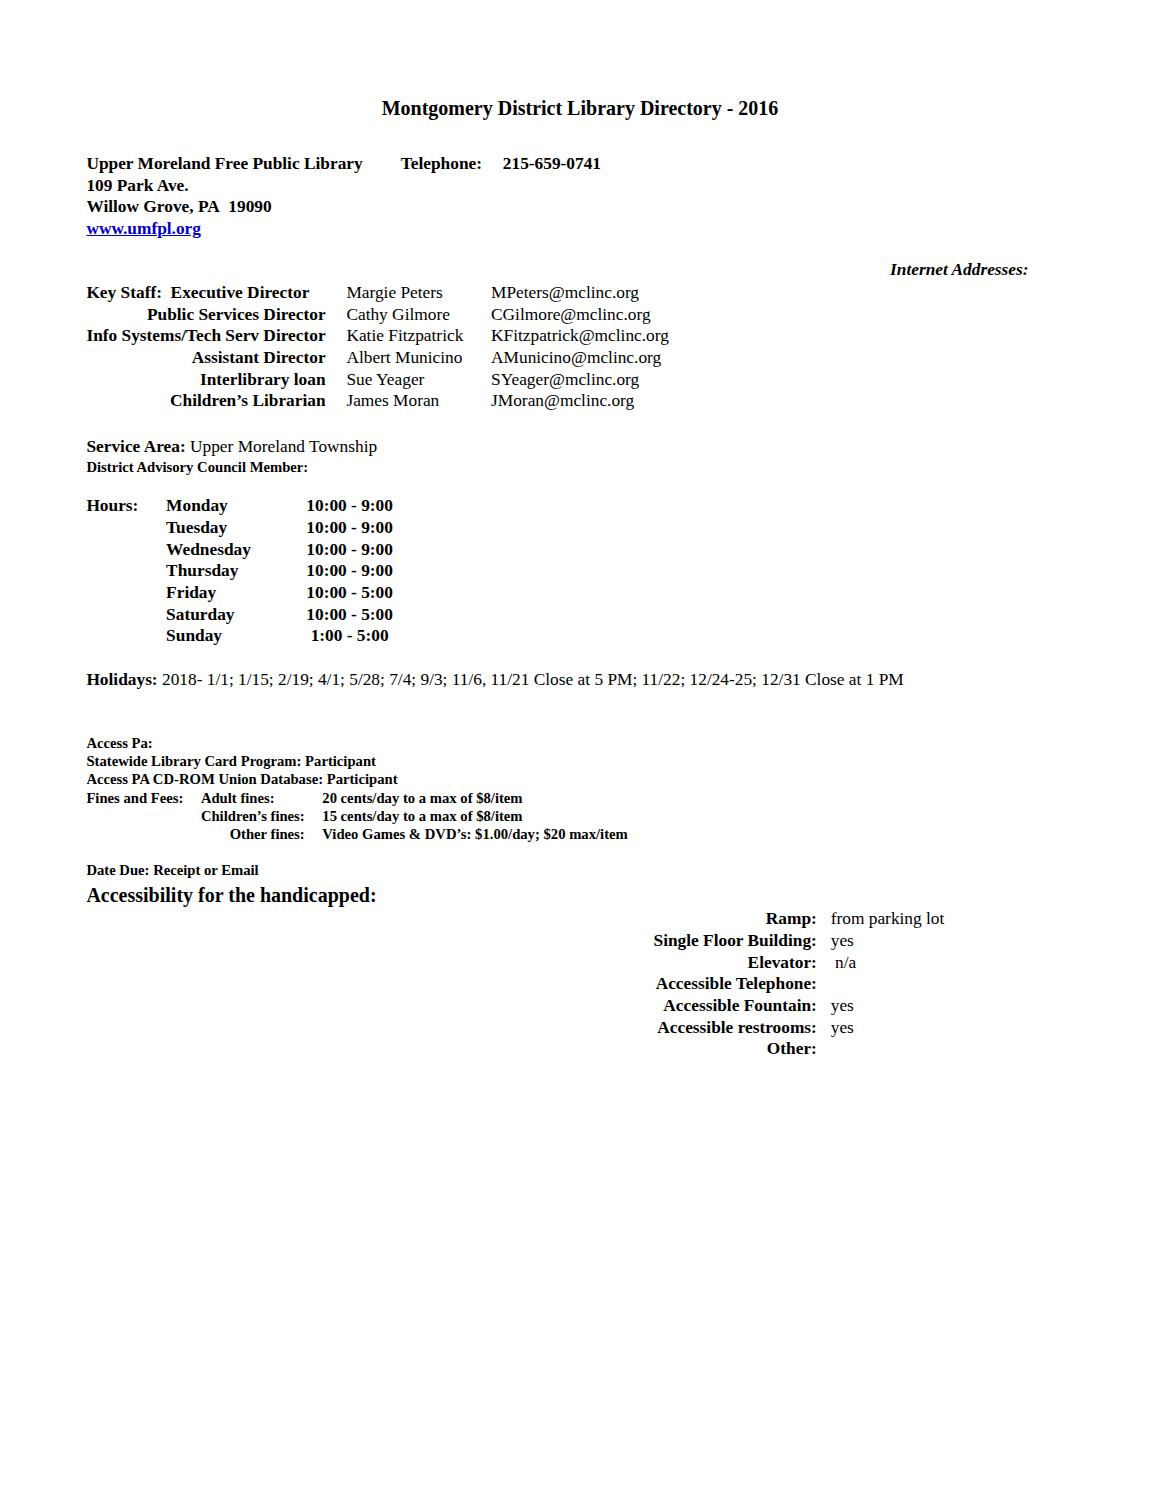Montgomery District Library Directory - 2016
| Upper Moreland Free Public Library | Telephone: | 215-659-0741 |
109 Park Ave.
Willow Grove, PA 19090
www.umfpl.org
Internet Addresses:
| Key Staff: Executive Director | Margie Peters | MPeters@mclinc.org |
| Public Services Director | Cathy Gilmore | CGilmore@mclinc.org |
| Info Systems/Tech Serv Director | Katie Fitzpatrick | KFitzpatrick@mclinc.org |
| Assistant Director | Albert Municino | AMunicino@mclinc.org |
| Interlibrary loan | Sue Yeager | SYeager@mclinc.org |
| Children’s Librarian | James Moran | JMoran@mclinc.org |
Service Area: Upper Moreland Township
District Advisory Council Member:
| Hours: | Monday | 10:00 - 9:00 |
| | Tuesday | 10:00 - 9:00 |
| | Wednesday | 10:00 - 9:00 |
| | Thursday | 10:00 - 9:00 |
| | Friday | 10:00 - 5:00 |
| | Saturday | 10:00 - 5:00 |
| | Sunday | 1:00 - 5:00 |
Holidays: 2018- 1/1; 1/15; 2/19; 4/1; 5/28; 7/4; 9/3; 11/6, 11/21 Close at 5 PM; 11/22; 12/24-25; 12/31 Close at 1 PM
Access Pa:
Statewide Library Card Program: Participant
Access PA CD-ROM Union Database: Participant
| Fines and Fees: | Adult fines: | 20 cents/day to a max of $8/item |
| | Children’s fines: | 15 cents/day to a max of $8/item |
| | Other fines: | Video Games & DVD’s: $1.00/day; $20 max/item |
Date Due: Receipt or Email
Accessibility for the handicapped:
| Ramp: | from parking lot |
| Single Floor Building: | yes |
| Elevator: | n/a |
| Accessible Telephone: | |
| Accessible Fountain: | yes |
| Accessible restrooms: | yes |
| Other: | |